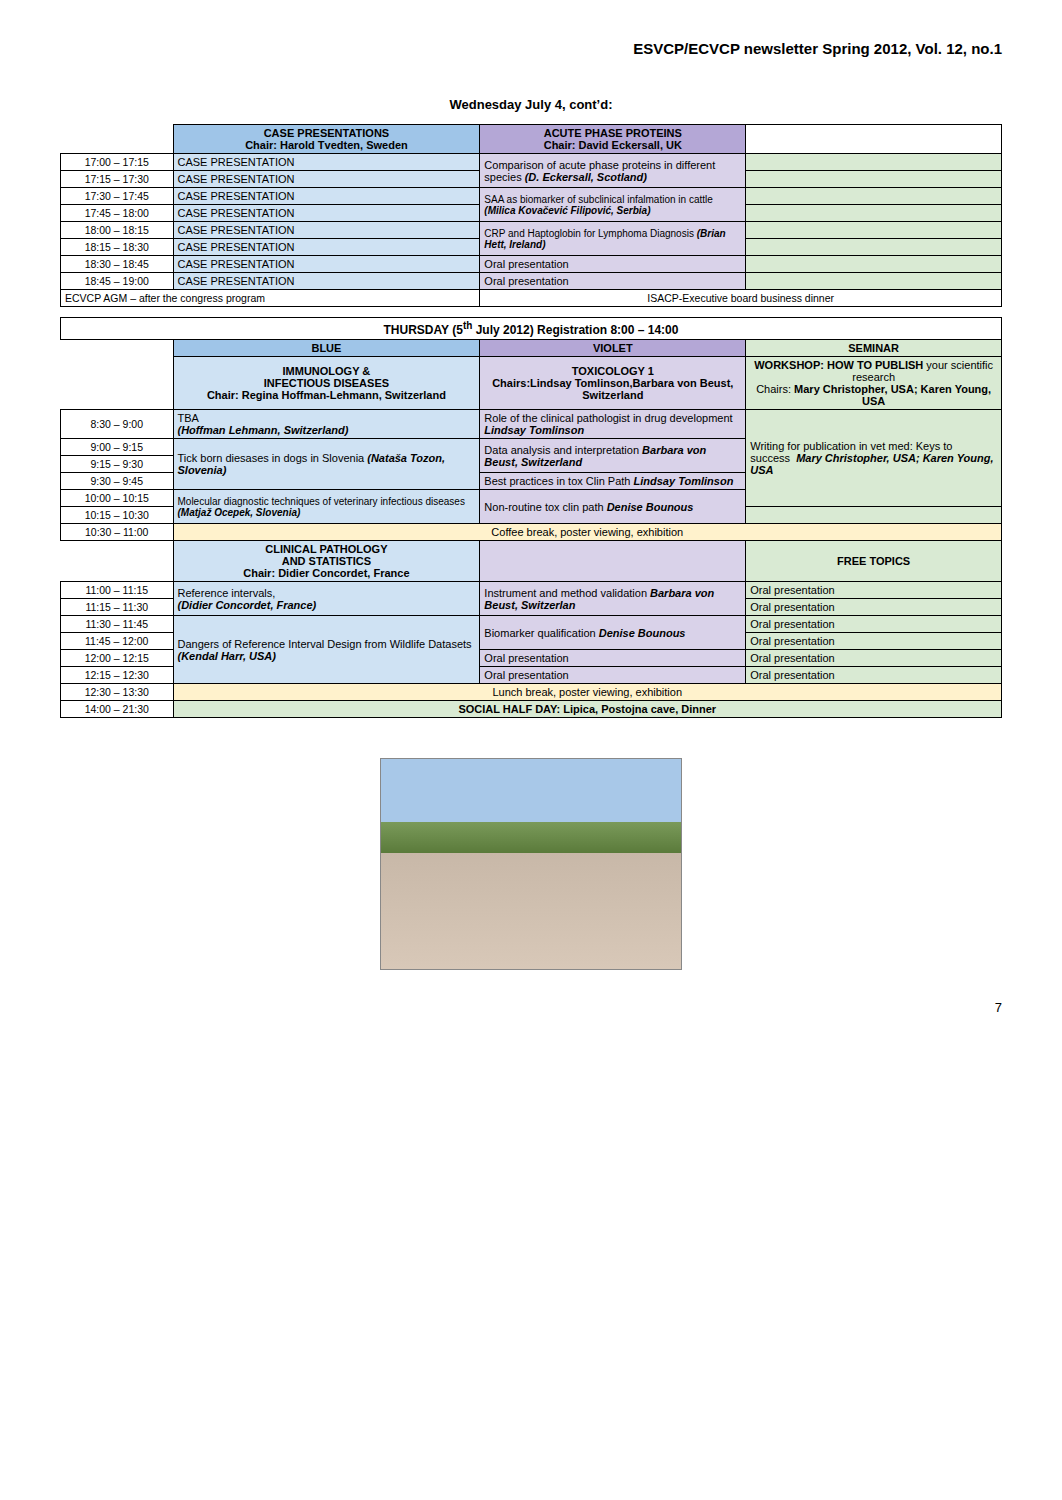ESVCP/ECVCP newsletter Spring 2012, Vol. 12, no.1
Wednesday July 4, cont’d:
| | CASE PRESENTATIONS Chair: Harold Tvedten, Sweden | ACUTE PHASE PROTEINS Chair: David Eckersall, UK | |
| 17:00 – 17:15 | CASE PRESENTATION | Comparison of acute phase proteins in different species (D. Eckersall, Scotland) | |
| 17:15 – 17:30 | CASE PRESENTATION | |
| 17:30 – 17:45 | CASE PRESENTATION | SAA as biomarker of subclinical infalmation in cattle (Milica Kovačević Filipović, Serbia) | |
| 17:45 – 18:00 | CASE PRESENTATION | |
| 18:00 – 18:15 | CASE PRESENTATION | CRP and Haptoglobin for Lymphoma Diagnosis (Brian Hett, Ireland) | |
| 18:15 – 18:30 | CASE PRESENTATION | |
| 18:30 – 18:45 | CASE PRESENTATION | Oral presentation | |
| 18:45 – 19:00 | CASE PRESENTATION | Oral presentation | |
| ECVCP AGM – after the congress program | ISACP-Executive board business dinner |
| THURSDAY (5 th July 2012) Registration 8:00 – 14:00 |
| | BLUE | VIOLET | SEMINAR |
| | IMMUNOLOGY & INFECTIOUS DISEASES Chair: Regina Hoffman-Lehmann, Switzerland | TOXICOLOGY 1 Chairs: Lindsay Tomlinson,Barbara von Beust, Switzerland | WORKSHOP: HOW TO PUBLISH your scientific research Chairs: Mary Christopher, USA; Karen Young, USA |
| 8:30 – 9:00 | TBA (Hoffman Lehmann, Switzerland) | Role of the clinical pathologist in drug development Lindsay Tomlinson | Writing for publication in vet med: Keys to success Mary Christopher, USA; Karen Young, USA |
| 9:00 – 9:15 | Tick born diesases in dogs in Slovenia (Nataša Tozon, Slovenia) | Data analysis and interpretation Barbara von Beust, Switzerland |
| 9:15 – 9:30 |
| 9:30 – 9:45 | Best practices in tox Clin Path Lindsay Tomlinson |
| 10:00 – 10:15 | Molecular diagnostic techniques of veterinary infectious diseases (Matjaž Ocepek, Slovenia) | Non-routine tox clin path Denise Bounous |
| 10:15 – 10:30 | |
| 10:30 – 11:00 | Coffee break, poster viewing, exhibition |
| | CLINICAL PATHOLOGY AND STATISTICS Chair: Didier Concordet, France | | FREE TOPICS |
| 11:00 – 11:15 | Reference intervals, (Didier Concordet, France) | Instrument and method validation Barbara von Beust, Switzerlan | Oral presentation |
| 11:15 – 11:30 | Oral presentation |
| 11:30 – 11:45 | Dangers of Reference Interval Design from Wildlife Datasets (Kendal Harr, USA) | Biomarker qualification Denise Bounous | Oral presentation |
| 11:45 – 12:00 | Oral presentation |
| 12:00 – 12:15 | Oral presentation | Oral presentation |
| 12:15 – 12:30 | Oral presentation | Oral presentation |
| 12:30 – 13:30 | Lunch break, poster viewing, exhibition |
| 14:00 – 21:30 | SOCIAL HALF DAY: Lipica, Postojna cave, Dinner |
7